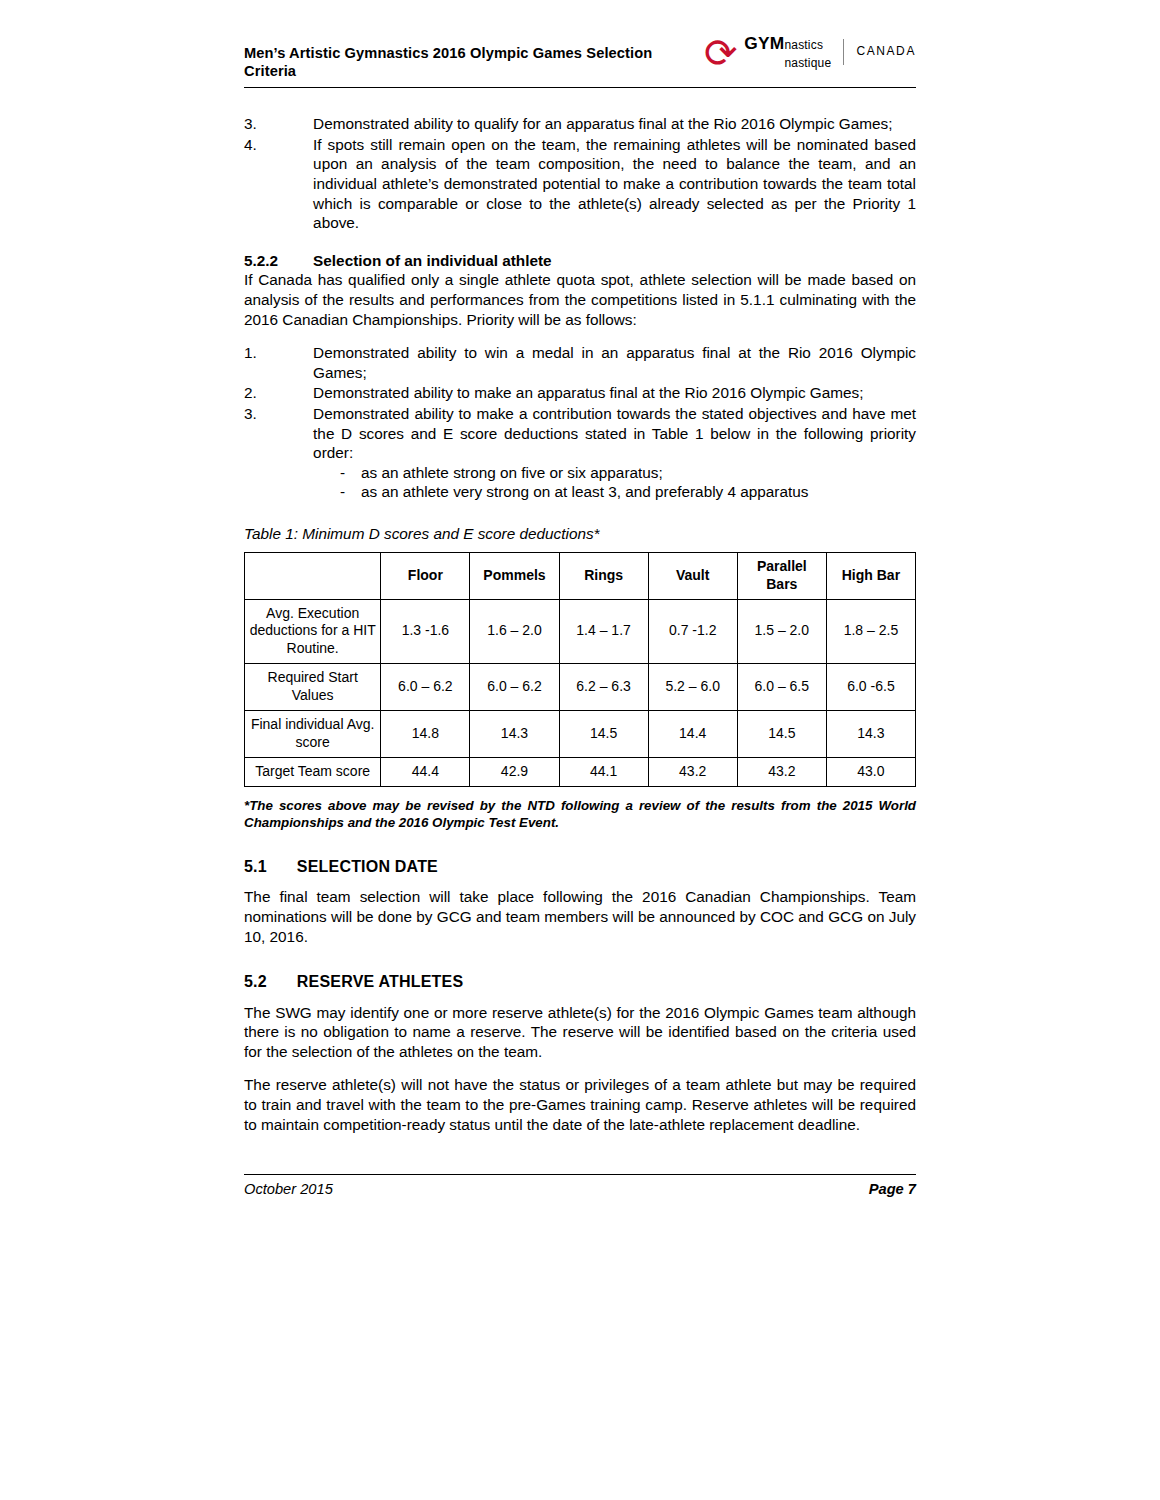Men’s Artistic Gymnastics 2016 Olympic Games Selection Criteria
⟳ GYM nastics
GYM nastique CANADA
3. Demonstrated ability to qualify for an apparatus final at the Rio 2016 Olympic Games;
4. If spots still remain open on the team, the remaining athletes will be nominated based upon an analysis of the team composition, the need to balance the team, and an individual athlete’s demonstrated potential to make a contribution towards the team total which is comparable or close to the athlete(s) already selected as per the Priority 1 above.
5.2.2 Selection of an individual athlete
If Canada has qualified only a single athlete quota spot, athlete selection will be made based on analysis of the results and performances from the competitions listed in 5.1.1 culminating with the 2016 Canadian Championships. Priority will be as follows:
1. Demonstrated ability to win a medal in an apparatus final at the Rio 2016 Olympic Games;
2. Demonstrated ability to make an apparatus final at the Rio 2016 Olympic Games;
3. Demonstrated ability to make a contribution towards the stated objectives and have met the D scores and E score deductions stated in Table 1 below in the following priority order:
as an athlete strong on five or six apparatus;
as an athlete very strong on at least 3, and preferably 4 apparatus
Table 1: Minimum D scores and E score deductions*
| | Floor | Pommels | Rings | Vault | Parallel Bars | High Bar |
| --- | --- | --- | --- | --- | --- | --- |
| Avg. Execution deductions for a HIT Routine. | 1.3 -1.6 | 1.6 – 2.0 | 1.4 – 1.7 | 0.7 -1.2 | 1.5 – 2.0 | 1.8 – 2.5 |
| Required Start Values | 6.0 – 6.2 | 6.0 – 6.2 | 6.2 – 6.3 | 5.2 – 6.0 | 6.0 – 6.5 | 6.0 -6.5 |
| Final individual Avg. score | 14.8 | 14.3 | 14.5 | 14.4 | 14.5 | 14.3 |
| Target Team score | 44.4 | 42.9 | 44.1 | 43.2 | 43.2 | 43.0 |
*The scores above may be revised by the NTD following a review of the results from the 2015 World Championships and the 2016 Olympic Test Event.
5.1 SELECTION DATE
The final team selection will take place following the 2016 Canadian Championships. Team nominations will be done by GCG and team members will be announced by COC and GCG on July 10, 2016.
5.2 RESERVE ATHLETES
The SWG may identify one or more reserve athlete(s) for the 2016 Olympic Games team although there is no obligation to name a reserve. The reserve will be identified based on the criteria used for the selection of the athletes on the team.
The reserve athlete(s) will not have the status or privileges of a team athlete but may be required to train and travel with the team to the pre-Games training camp. Reserve athletes will be required to maintain competition-ready status until the date of the late-athlete replacement deadline.
October 2015
Page 7